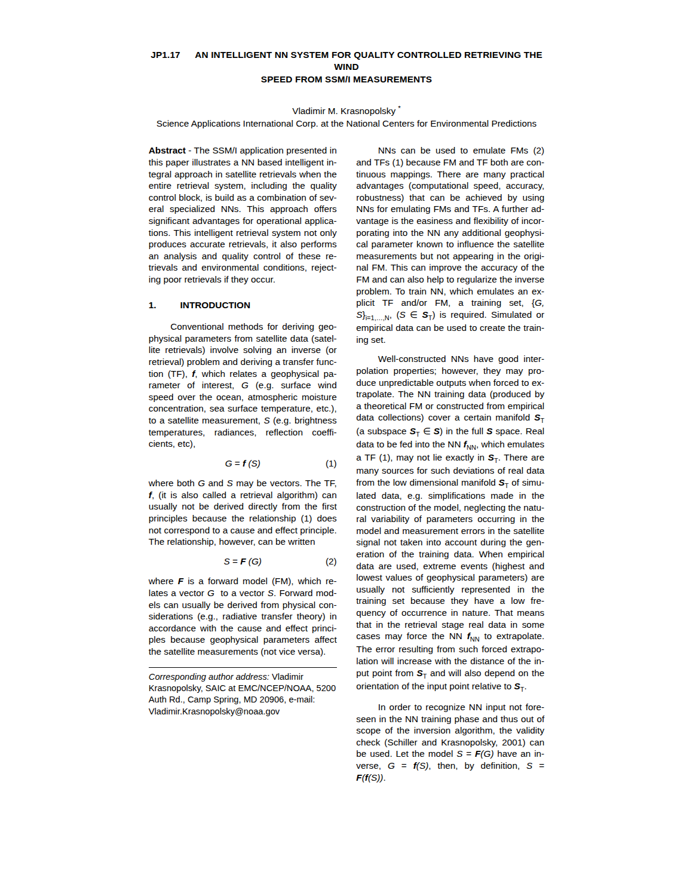JP1.17 AN INTELLIGENT NN SYSTEM FOR QUALITY CONTROLLED RETRIEVING THE WIND
SPEED FROM SSM/I MEASUREMENTS
Vladimir M. Krasnopolsky *
Science Applications International Corp. at the National Centers for Environmental Predictions
Abstract - The SSM/I application presented in this paper illustrates a NN based intelligent integral approach in satellite retrievals when the entire retrieval system, including the quality control block, is build as a combination of several specialized NNs. This approach offers significant advantages for operational applications. This intelligent retrieval system not only produces accurate retrievals, it also performs an analysis and quality control of these retrievals and environmental conditions, rejecting poor retrievals if they occur.
1. INTRODUCTION
Conventional methods for deriving geophysical parameters from satellite data (satellite retrievals) involve solving an inverse (or retrieval) problem and deriving a transfer function (TF), f, which relates a geophysical parameter of interest, G (e.g. surface wind speed over the ocean, atmospheric moisture concentration, sea surface temperature, etc.), to a satellite measurement, S (e.g. brightness temperatures, radiances, reflection coefficients, etc),
G = f (S) (1)
where both G and S may be vectors. The TF, f, (it is also called a retrieval algorithm) can usually not be derived directly from the first principles because the relationship (1) does not correspond to a cause and effect principle. The relationship, however, can be written
S = F (G) (2)
where F is a forward model (FM), which relates a vector G to a vector S. Forward models can usually be derived from physical considerations (e.g., radiative transfer theory) in accordance with the cause and effect principles because geophysical parameters affect the satellite measurements (not vice versa).
Corresponding author address: Vladimir Krasnopolsky, SAIC at EMC/NCEP/NOAA, 5200 Auth Rd., Camp Spring, MD 20906, e-mail: Vladimir.Krasnopolsky@noaa.gov
NNs can be used to emulate FMs (2) and TFs (1) because FM and TF both are continuous mappings. There are many practical advantages (computational speed, accuracy, robustness) that can be achieved by using NNs for emulating FMs and TFs. A further advantage is the easiness and flexibility of incorporating into the NN any additional geophysical parameter known to influence the satellite measurements but not appearing in the original FM. This can improve the accuracy of the FM and can also help to regularize the inverse problem. To train NN, which emulates an explicit TF and/or FM, a training set, {G, S}i=1,…,N, (S ∈ ST) is required. Simulated or empirical data can be used to create the training set.
Well-constructed NNs have good interpolation properties; however, they may produce unpredictable outputs when forced to extrapolate. The NN training data (produced by a theoretical FM or constructed from empirical data collections) cover a certain manifold ST (a subspace ST ∈ S) in the full S space. Real data to be fed into the NN fNN, which emulates a TF (1), may not lie exactly in ST. There are many sources for such deviations of real data from the low dimensional manifold ST of simulated data, e.g. simplifications made in the construction of the model, neglecting the natural variability of parameters occurring in the model and measurement errors in the satellite signal not taken into account during the generation of the training data. When empirical data are used, extreme events (highest and lowest values of geophysical parameters) are usually not sufficiently represented in the training set because they have a low frequency of occurrence in nature. That means that in the retrieval stage real data in some cases may force the NN fNN to extrapolate. The error resulting from such forced extrapolation will increase with the distance of the input point from ST and will also depend on the orientation of the input point relative to ST.
In order to recognize NN input not foreseen in the NN training phase and thus out of scope of the inversion algorithm, the validity check (Schiller and Krasnopolsky, 2001) can be used. Let the model S = F(G) have an inverse, G = f(S), then, by definition, S = F(f(S)).